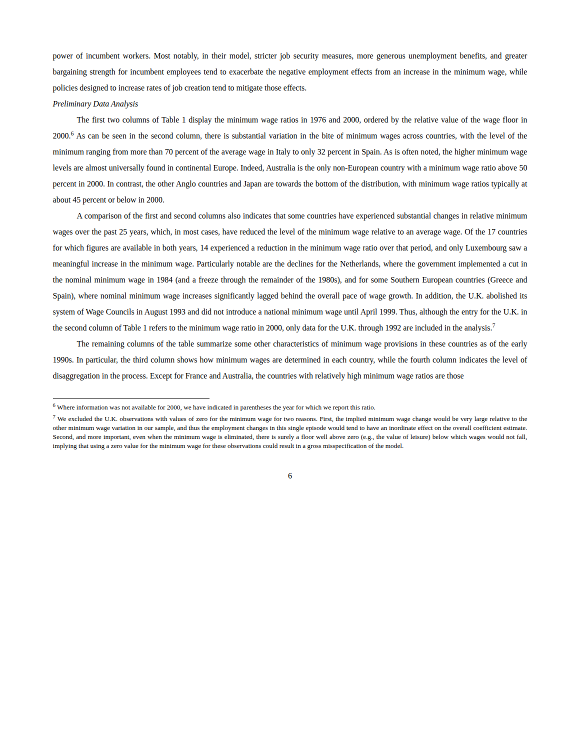power of incumbent workers. Most notably, in their model, stricter job security measures, more generous unemployment benefits, and greater bargaining strength for incumbent employees tend to exacerbate the negative employment effects from an increase in the minimum wage, while policies designed to increase rates of job creation tend to mitigate those effects.
Preliminary Data Analysis
The first two columns of Table 1 display the minimum wage ratios in 1976 and 2000, ordered by the relative value of the wage floor in 2000.6 As can be seen in the second column, there is substantial variation in the bite of minimum wages across countries, with the level of the minimum ranging from more than 70 percent of the average wage in Italy to only 32 percent in Spain. As is often noted, the higher minimum wage levels are almost universally found in continental Europe. Indeed, Australia is the only non-European country with a minimum wage ratio above 50 percent in 2000. In contrast, the other Anglo countries and Japan are towards the bottom of the distribution, with minimum wage ratios typically at about 45 percent or below in 2000.
A comparison of the first and second columns also indicates that some countries have experienced substantial changes in relative minimum wages over the past 25 years, which, in most cases, have reduced the level of the minimum wage relative to an average wage. Of the 17 countries for which figures are available in both years, 14 experienced a reduction in the minimum wage ratio over that period, and only Luxembourg saw a meaningful increase in the minimum wage. Particularly notable are the declines for the Netherlands, where the government implemented a cut in the nominal minimum wage in 1984 (and a freeze through the remainder of the 1980s), and for some Southern European countries (Greece and Spain), where nominal minimum wage increases significantly lagged behind the overall pace of wage growth. In addition, the U.K. abolished its system of Wage Councils in August 1993 and did not introduce a national minimum wage until April 1999. Thus, although the entry for the U.K. in the second column of Table 1 refers to the minimum wage ratio in 2000, only data for the U.K. through 1992 are included in the analysis.7
The remaining columns of the table summarize some other characteristics of minimum wage provisions in these countries as of the early 1990s. In particular, the third column shows how minimum wages are determined in each country, while the fourth column indicates the level of disaggregation in the process. Except for France and Australia, the countries with relatively high minimum wage ratios are those
6 Where information was not available for 2000, we have indicated in parentheses the year for which we report this ratio.
7 We excluded the U.K. observations with values of zero for the minimum wage for two reasons. First, the implied minimum wage change would be very large relative to the other minimum wage variation in our sample, and thus the employment changes in this single episode would tend to have an inordinate effect on the overall coefficient estimate. Second, and more important, even when the minimum wage is eliminated, there is surely a floor well above zero (e.g., the value of leisure) below which wages would not fall, implying that using a zero value for the minimum wage for these observations could result in a gross misspecification of the model.
6